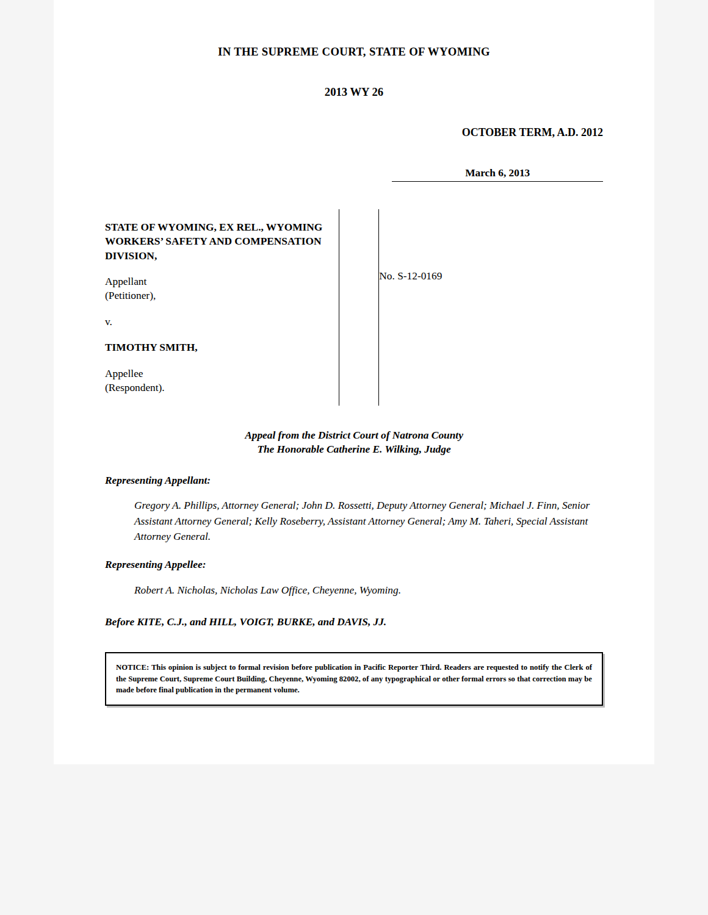IN THE SUPREME COURT, STATE OF WYOMING
2013 WY 26
OCTOBER TERM, A.D. 2012
March 6, 2013
| State of Wyoming, ex rel., Wyoming Workers’ Safety and Compensation Division, Appellant (Petitioner), v. Timothy Smith, Appellee (Respondent). | | No. S-12-0169 |
Appeal from the District Court of Natrona County
The Honorable Catherine E. Wilking, Judge
Representing Appellant:
Gregory A. Phillips, Attorney General; John D. Rossetti, Deputy Attorney General; Michael J. Finn, Senior Assistant Attorney General; Kelly Roseberry, Assistant Attorney General; Amy M. Taheri, Special Assistant Attorney General.
Representing Appellee:
Robert A. Nicholas, Nicholas Law Office, Cheyenne, Wyoming.
Before KITE, C.J., and HILL, VOIGT, BURKE, and DAVIS, JJ.
NOTICE: This opinion is subject to formal revision before publication in Pacific Reporter Third. Readers are requested to notify the Clerk of the Supreme Court, Supreme Court Building, Cheyenne, Wyoming 82002, of any typographical or other formal errors so that correction may be made before final publication in the permanent volume.